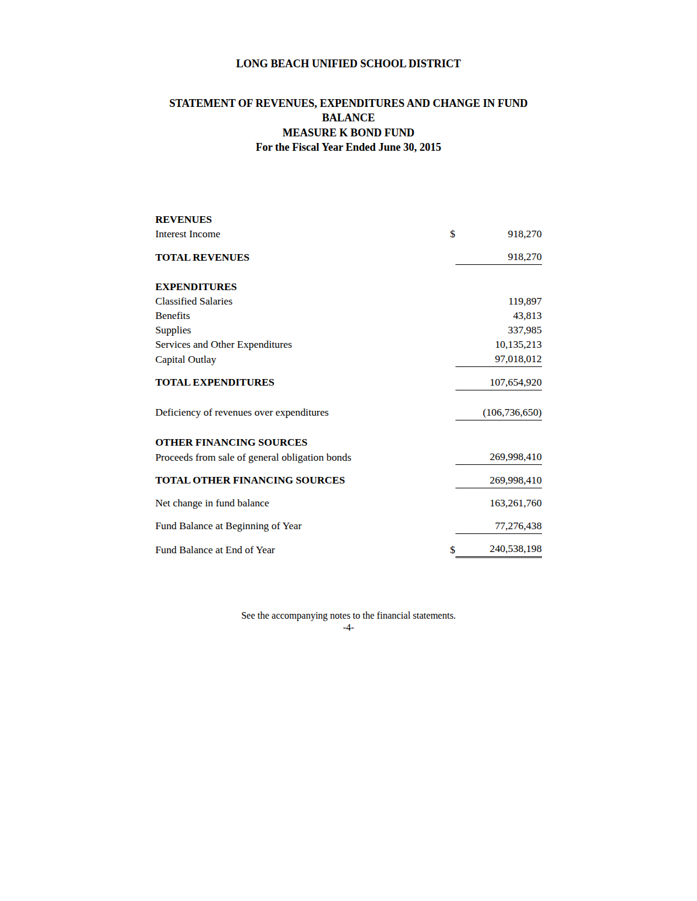LONG BEACH UNIFIED SCHOOL DISTRICT
STATEMENT OF REVENUES, EXPENDITURES AND CHANGE IN FUND BALANCE
MEASURE K BOND FUND
For the Fiscal Year Ended June 30, 2015
| REVENUES | | |
| Interest Income | $ | 918,270 |
| TOTAL REVENUES | | 918,270 |
| EXPENDITURES | | |
| Classified Salaries | | 119,897 |
| Benefits | | 43,813 |
| Supplies | | 337,985 |
| Services and Other Expenditures | | 10,135,213 |
| Capital Outlay | | 97,018,012 |
| TOTAL EXPENDITURES | | 107,654,920 |
| Deficiency of revenues over expenditures | | (106,736,650) |
| OTHER FINANCING SOURCES | | |
| Proceeds from sale of general obligation bonds | | 269,998,410 |
| TOTAL OTHER FINANCING SOURCES | | 269,998,410 |
| Net change in fund balance | | 163,261,760 |
| Fund Balance at Beginning of Year | | 77,276,438 |
| Fund Balance at End of Year | $ | 240,538,198 |
See the accompanying notes to the financial statements.
-4-